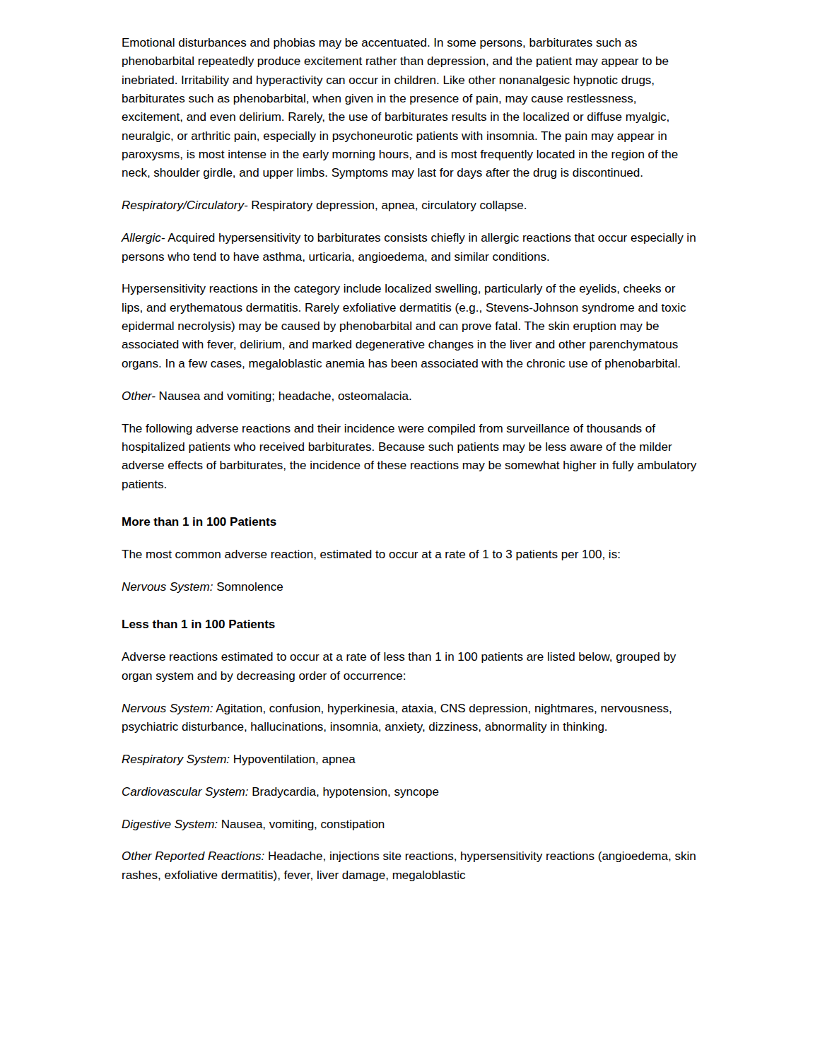Emotional disturbances and phobias may be accentuated. In some persons, barbiturates such as phenobarbital repeatedly produce excitement rather than depression, and the patient may appear to be inebriated. Irritability and hyperactivity can occur in children. Like other nonanalgesic hypnotic drugs, barbiturates such as phenobarbital, when given in the presence of pain, may cause restlessness, excitement, and even delirium. Rarely, the use of barbiturates results in the localized or diffuse myalgic, neuralgic, or arthritic pain, especially in psychoneurotic patients with insomnia. The pain may appear in paroxysms, is most intense in the early morning hours, and is most frequently located in the region of the neck, shoulder girdle, and upper limbs. Symptoms may last for days after the drug is discontinued.
Respiratory/Circulatory- Respiratory depression, apnea, circulatory collapse.
Allergic- Acquired hypersensitivity to barbiturates consists chiefly in allergic reactions that occur especially in persons who tend to have asthma, urticaria, angioedema, and similar conditions.
Hypersensitivity reactions in the category include localized swelling, particularly of the eyelids, cheeks or lips, and erythematous dermatitis. Rarely exfoliative dermatitis (e.g., Stevens-Johnson syndrome and toxic epidermal necrolysis) may be caused by phenobarbital and can prove fatal. The skin eruption may be associated with fever, delirium, and marked degenerative changes in the liver and other parenchymatous organs. In a few cases, megaloblastic anemia has been associated with the chronic use of phenobarbital.
Other- Nausea and vomiting; headache, osteomalacia.
The following adverse reactions and their incidence were compiled from surveillance of thousands of hospitalized patients who received barbiturates. Because such patients may be less aware of the milder adverse effects of barbiturates, the incidence of these reactions may be somewhat higher in fully ambulatory patients.
More than 1 in 100 Patients
The most common adverse reaction, estimated to occur at a rate of 1 to 3 patients per 100, is:
Nervous System: Somnolence
Less than 1 in 100 Patients
Adverse reactions estimated to occur at a rate of less than 1 in 100 patients are listed below, grouped by organ system and by decreasing order of occurrence:
Nervous System: Agitation, confusion, hyperkinesia, ataxia, CNS depression, nightmares, nervousness, psychiatric disturbance, hallucinations, insomnia, anxiety, dizziness, abnormality in thinking.
Respiratory System: Hypoventilation, apnea
Cardiovascular System: Bradycardia, hypotension, syncope
Digestive System: Nausea, vomiting, constipation
Other Reported Reactions: Headache, injections site reactions, hypersensitivity reactions (angioedema, skin rashes, exfoliative dermatitis), fever, liver damage, megaloblastic